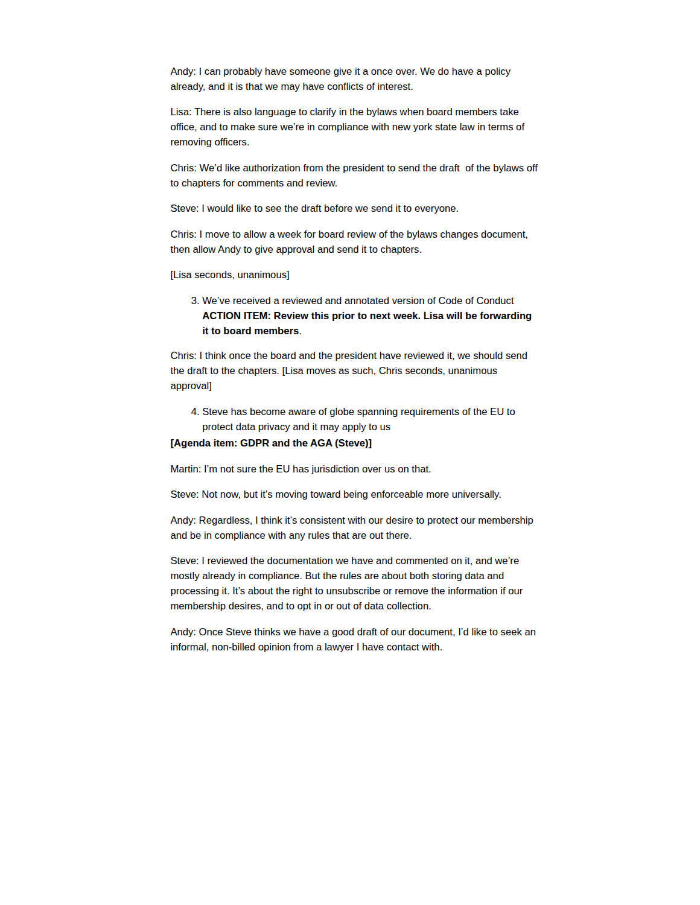Andy: I can probably have someone give it a once over. We do have a policy already, and it is that we may have conflicts of interest.
Lisa: There is also language to clarify in the bylaws when board members take office, and to make sure we’re in compliance with new york state law in terms of removing officers.
Chris: We’d like authorization from the president to send the draft of the bylaws off to chapters for comments and review.
Steve: I would like to see the draft before we send it to everyone.
Chris: I move to allow a week for board review of the bylaws changes document, then allow Andy to give approval and send it to chapters.
[Lisa seconds, unanimous]
We’ve received a reviewed and annotated version of Code of Conduct ACTION ITEM: Review this prior to next week. Lisa will be forwarding it to board members.
Chris: I think once the board and the president have reviewed it, we should send the draft to the chapters. [Lisa moves as such, Chris seconds, unanimous approval]
Steve has become aware of globe spanning requirements of the EU to protect data privacy and it may apply to us
[Agenda item: GDPR and the AGA (Steve)]
Martin: I’m not sure the EU has jurisdiction over us on that.
Steve: Not now, but it’s moving toward being enforceable more universally.
Andy: Regardless, I think it’s consistent with our desire to protect our membership and be in compliance with any rules that are out there.
Steve: I reviewed the documentation we have and commented on it, and we’re mostly already in compliance. But the rules are about both storing data and processing it. It’s about the right to unsubscribe or remove the information if our membership desires, and to opt in or out of data collection.
Andy: Once Steve thinks we have a good draft of our document, I’d like to seek an informal, non-billed opinion from a lawyer I have contact with.